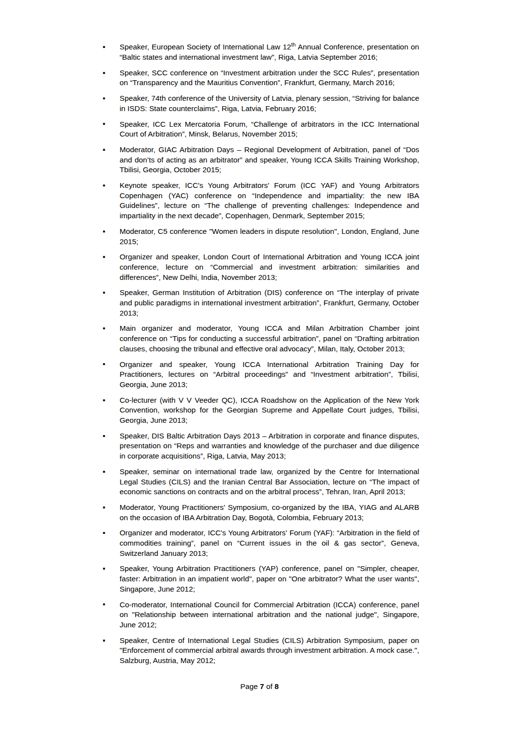Speaker, European Society of International Law 12th Annual Conference, presentation on “Baltic states and international investment law”, Riga, Latvia September 2016;
Speaker, SCC conference on “Investment arbitration under the SCC Rules”, presentation on “Transparency and the Mauritius Convention”, Frankfurt, Germany, March 2016;
Speaker, 74th conference of the University of Latvia, plenary session, “Striving for balance in ISDS: State counterclaims”, Riga, Latvia, February 2016;
Speaker, ICC Lex Mercatoria Forum, “Challenge of arbitrators in the ICC International Court of Arbitration”, Minsk, Belarus, November 2015;
Moderator, GIAC Arbitration Days – Regional Development of Arbitration, panel of “Dos and don’ts of acting as an arbitrator” and speaker, Young ICCA Skills Training Workshop, Tbilisi, Georgia, October 2015;
Keynote speaker, ICC's Young Arbitrators' Forum (ICC YAF) and Young Arbitrators Copenhagen (YAC) conference on “Independence and impartiality: the new IBA Guidelines”, lecture on “The challenge of preventing challenges: Independence and impartiality in the next decade”, Copenhagen, Denmark, September 2015;
Moderator, C5 conference "Women leaders in dispute resolution", London, England, June 2015;
Organizer and speaker, London Court of International Arbitration and Young ICCA joint conference, lecture on “Commercial and investment arbitration: similarities and differences”, New Delhi, India, November 2013;
Speaker, German Institution of Arbitration (DIS) conference on “The interplay of private and public paradigms in international investment arbitration”, Frankfurt, Germany, October 2013;
Main organizer and moderator, Young ICCA and Milan Arbitration Chamber joint conference on “Tips for conducting a successful arbitration”, panel on “Drafting arbitration clauses, choosing the tribunal and effective oral advocacy”, Milan, Italy, October 2013;
Organizer and speaker, Young ICCA International Arbitration Training Day for Practitioners, lectures on “Arbitral proceedings” and “Investment arbitration”, Tbilisi, Georgia, June 2013;
Co-lecturer (with V V Veeder QC), ICCA Roadshow on the Application of the New York Convention, workshop for the Georgian Supreme and Appellate Court judges, Tbilisi, Georgia, June 2013;
Speaker, DIS Baltic Arbitration Days 2013 – Arbitration in corporate and finance disputes, presentation on “Reps and warranties and knowledge of the purchaser and due diligence in corporate acquisitions”, Riga, Latvia, May 2013;
Speaker, seminar on international trade law, organized by the Centre for International Legal Studies (CILS) and the Iranian Central Bar Association, lecture on “The impact of economic sanctions on contracts and on the arbitral process”, Tehran, Iran, April 2013;
Moderator, Young Practitioners’ Symposium, co-organized by the IBA, YIAG and ALARB on the occasion of IBA Arbitration Day, Bogotà, Colombia, February 2013;
Organizer and moderator, ICC's Young Arbitrators' Forum (YAF): “Arbitration in the field of commodities training”, panel on “Current issues in the oil & gas sector”, Geneva, Switzerland January 2013;
Speaker, Young Arbitration Practitioners (YAP) conference, panel on "Simpler, cheaper, faster: Arbitration in an impatient world", paper on "One arbitrator? What the user wants", Singapore, June 2012;
Co-moderator, International Council for Commercial Arbitration (ICCA) conference, panel on "Relationship between international arbitration and the national judge", Singapore, June 2012;
Speaker, Centre of International Legal Studies (CILS) Arbitration Symposium, paper on "Enforcement of commercial arbitral awards through investment arbitration. A mock case.", Salzburg, Austria, May 2012;
Page 7 of 8